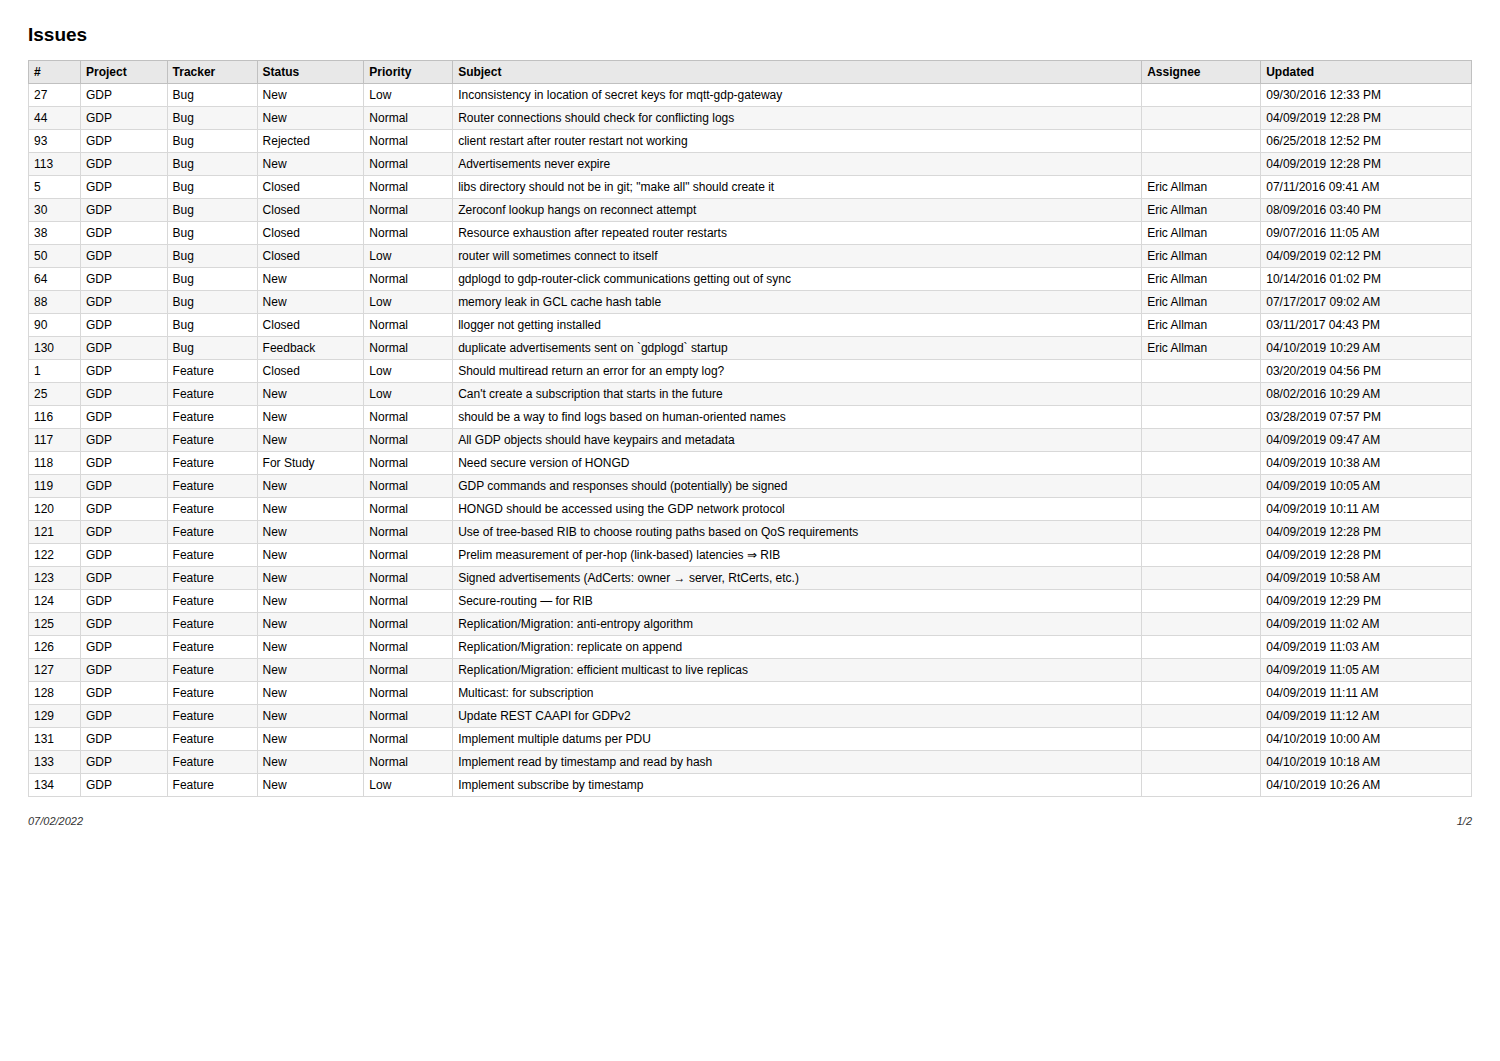Issues
| # | Project | Tracker | Status | Priority | Subject | Assignee | Updated |
| --- | --- | --- | --- | --- | --- | --- | --- |
| 27 | GDP | Bug | New | Low | Inconsistency in location of secret keys for mqtt-gdp-gateway | | 09/30/2016 12:33 PM |
| 44 | GDP | Bug | New | Normal | Router connections should check for conflicting logs | | 04/09/2019 12:28 PM |
| 93 | GDP | Bug | Rejected | Normal | client restart after router restart not working | | 06/25/2018 12:52 PM |
| 113 | GDP | Bug | New | Normal | Advertisements never expire | | 04/09/2019 12:28 PM |
| 5 | GDP | Bug | Closed | Normal | libs directory should not be in git; "make all" should create it | Eric Allman | 07/11/2016 09:41 AM |
| 30 | GDP | Bug | Closed | Normal | Zeroconf lookup hangs on reconnect attempt | Eric Allman | 08/09/2016 03:40 PM |
| 38 | GDP | Bug | Closed | Normal | Resource exhaustion after repeated router restarts | Eric Allman | 09/07/2016 11:05 AM |
| 50 | GDP | Bug | Closed | Low | router will sometimes connect to itself | Eric Allman | 04/09/2019 02:12 PM |
| 64 | GDP | Bug | New | Normal | gdplogd to gdp-router-click communications getting out of sync | Eric Allman | 10/14/2016 01:02 PM |
| 88 | GDP | Bug | New | Low | memory leak in GCL cache hash table | Eric Allman | 07/17/2017 09:02 AM |
| 90 | GDP | Bug | Closed | Normal | llogger not getting installed | Eric Allman | 03/11/2017 04:43 PM |
| 130 | GDP | Bug | Feedback | Normal | duplicate advertisements sent on `gdplogd` startup | Eric Allman | 04/10/2019 10:29 AM |
| 1 | GDP | Feature | Closed | Low | Should multiread return an error for an empty log? | | 03/20/2019 04:56 PM |
| 25 | GDP | Feature | New | Low | Can't create a subscription that starts in the future | | 08/02/2016 10:29 AM |
| 116 | GDP | Feature | New | Normal | should be a way to find logs based on human-oriented names | | 03/28/2019 07:57 PM |
| 117 | GDP | Feature | New | Normal | All GDP objects should have keypairs and metadata | | 04/09/2019 09:47 AM |
| 118 | GDP | Feature | For Study | Normal | Need secure version of HONGD | | 04/09/2019 10:38 AM |
| 119 | GDP | Feature | New | Normal | GDP commands and responses should (potentially) be signed | | 04/09/2019 10:05 AM |
| 120 | GDP | Feature | New | Normal | HONGD should be accessed using the GDP network protocol | | 04/09/2019 10:11 AM |
| 121 | GDP | Feature | New | Normal | Use of tree-based RIB to choose routing paths based on QoS requirements | | 04/09/2019 12:28 PM |
| 122 | GDP | Feature | New | Normal | Prelim measurement of per-hop (link-based) latencies ⇒ RIB | | 04/09/2019 12:28 PM |
| 123 | GDP | Feature | New | Normal | Signed advertisements (AdCerts: owner → server, RtCerts, etc.) | | 04/09/2019 10:58 AM |
| 124 | GDP | Feature | New | Normal | Secure-routing — for RIB | | 04/09/2019 12:29 PM |
| 125 | GDP | Feature | New | Normal | Replication/Migration: anti-entropy algorithm | | 04/09/2019 11:02 AM |
| 126 | GDP | Feature | New | Normal | Replication/Migration: replicate on append | | 04/09/2019 11:03 AM |
| 127 | GDP | Feature | New | Normal | Replication/Migration: efficient multicast to live replicas | | 04/09/2019 11:05 AM |
| 128 | GDP | Feature | New | Normal | Multicast: for subscription | | 04/09/2019 11:11 AM |
| 129 | GDP | Feature | New | Normal | Update REST CAAPI for GDPv2 | | 04/09/2019 11:12 AM |
| 131 | GDP | Feature | New | Normal | Implement multiple datums per PDU | | 04/10/2019 10:00 AM |
| 133 | GDP | Feature | New | Normal | Implement read by timestamp and read by hash | | 04/10/2019 10:18 AM |
| 134 | GDP | Feature | New | Low | Implement subscribe by timestamp | | 04/10/2019 10:26 AM |
07/02/2022 1/2